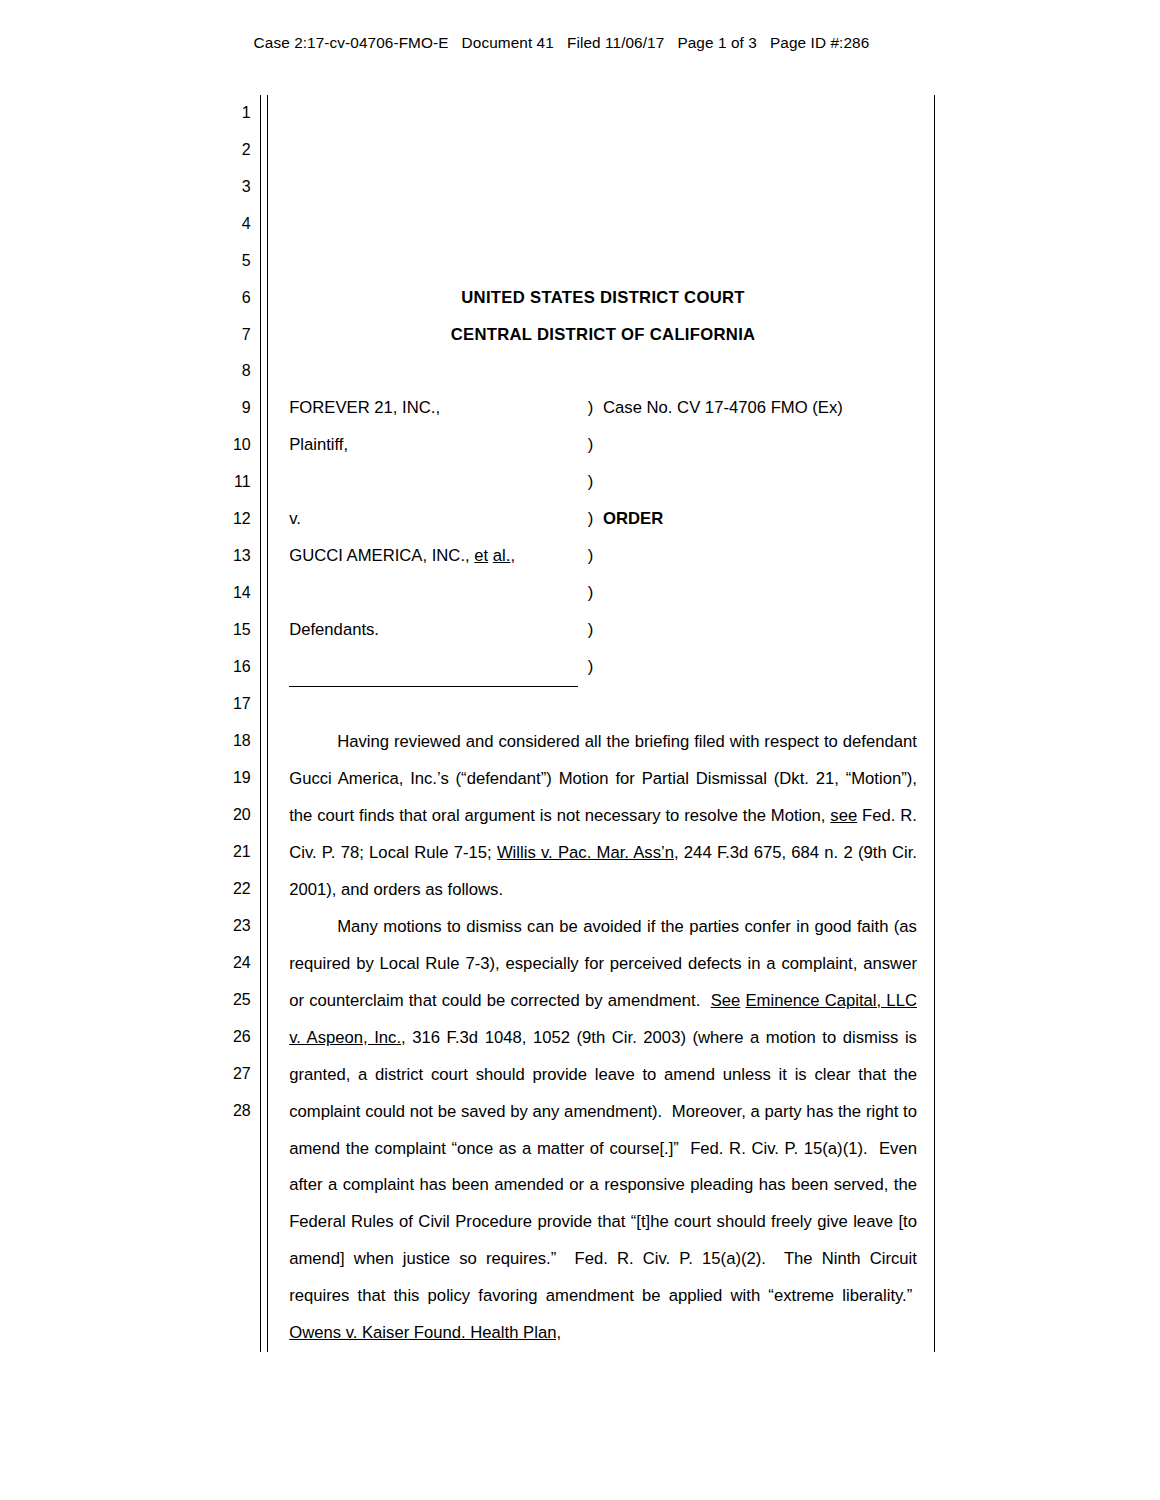Case 2:17-cv-04706-FMO-E Document 41 Filed 11/06/17 Page 1 of 3 Page ID #:286
1
2
3
4
5
6
7
8
9
10
11
12
13
14
15
16
17
18
19
20
21
22
23
24
25
26
27
28
UNITED STATES DISTRICT COURT
CENTRAL DISTRICT OF CALIFORNIA
| FOREVER 21, INC., | ) | Case No. CV 17-4706 FMO (Ex) |
| Plaintiff, | ) ) | |
| v. | ) | ORDER |
| GUCCI AMERICA, INC., et al. , | ) ) | |
| Defendants. | ) | |
| | ) | |
Having reviewed and considered all the briefing filed with respect to defendant Gucci America, Inc.’s (“defendant”) Motion for Partial Dismissal (Dkt. 21, “Motion”), the court finds that oral argument is not necessary to resolve the Motion, see Fed. R. Civ. P. 78; Local Rule 7-15; Willis v. Pac. Mar. Ass’n, 244 F.3d 675, 684 n. 2 (9th Cir. 2001), and orders as follows.
Many motions to dismiss can be avoided if the parties confer in good faith (as required by Local Rule 7-3), especially for perceived defects in a complaint, answer or counterclaim that could be corrected by amendment. See Eminence Capital, LLC v. Aspeon, Inc., 316 F.3d 1048, 1052 (9th Cir. 2003) (where a motion to dismiss is granted, a district court should provide leave to amend unless it is clear that the complaint could not be saved by any amendment). Moreover, a party has the right to amend the complaint “once as a matter of course[.]” Fed. R. Civ. P. 15(a)(1). Even after a complaint has been amended or a responsive pleading has been served, the Federal Rules of Civil Procedure provide that “[t]he court should freely give leave [to amend] when justice so requires.” Fed. R. Civ. P. 15(a)(2). The Ninth Circuit requires that this policy favoring amendment be applied with “extreme liberality.” Owens v. Kaiser Found. Health Plan,